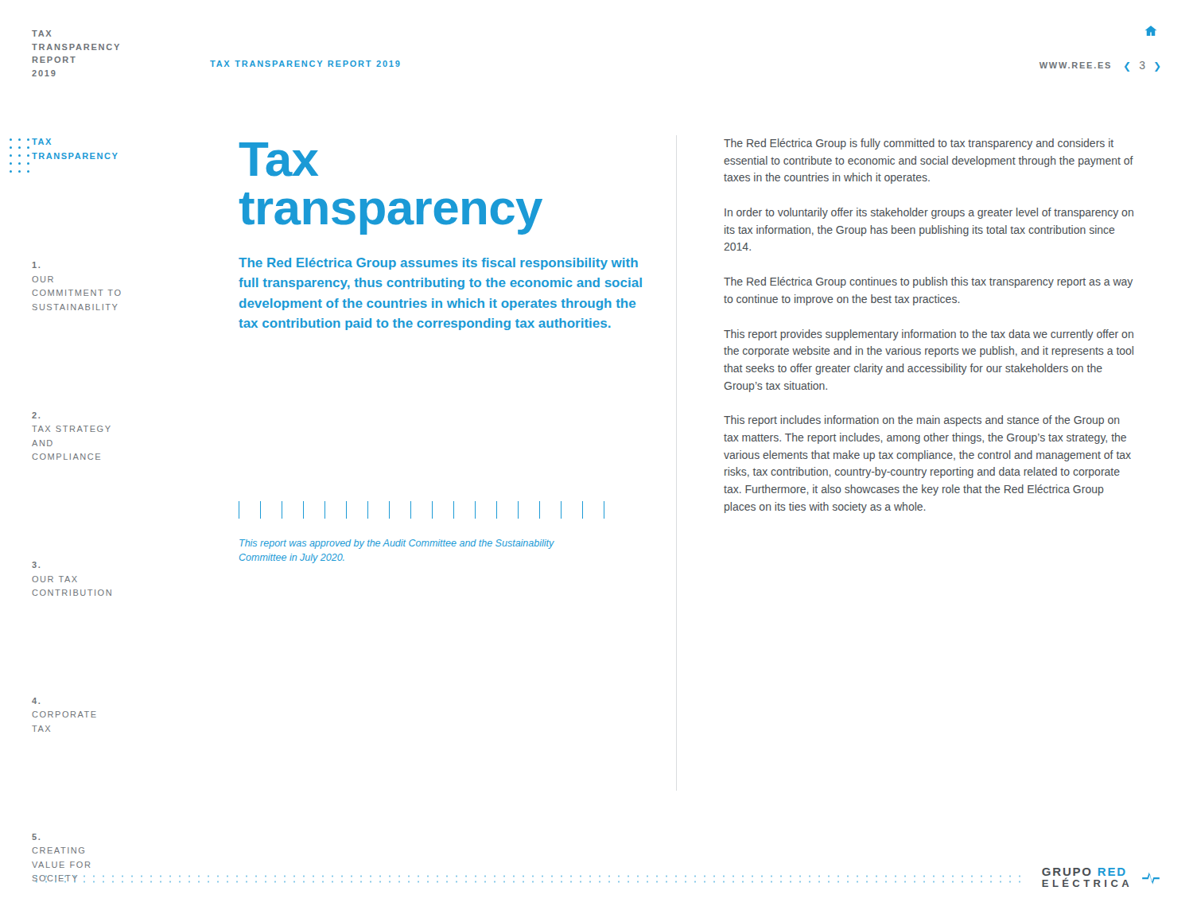TAX
TRANSPARENCY
REPORT
2019
TAX TRANSPARENCY REPORT 2019
WWW.REE.ES ❮ 3 ❯
TAX
TRANSPARENCY
1. OUR
COMMITMENT TO
SUSTAINABILITY
2. TAX STRATEGY
AND
COMPLIANCE
3. OUR TAX
CONTRIBUTION
4. CORPORATE
TAX
5. CREATING
VALUE FOR
SOCIETY
Tax
transparency
The Red Eléctrica Group assumes its fiscal responsibility with full transparency, thus contributing to the economic and social development of the countries in which it operates through the tax contribution paid to the corresponding tax authorities.
This report was approved by the Audit Committee and the Sustainability Committee in July 2020.
The Red Eléctrica Group is fully committed to tax transparency and considers it essential to contribute to economic and social development through the payment of taxes in the countries in which it operates.
In order to voluntarily offer its stakeholder groups a greater level of transparency on its tax information, the Group has been publishing its total tax contribution since 2014.
The Red Eléctrica Group continues to publish this tax transparency report as a way to continue to improve on the best tax practices.
This report provides supplementary information to the tax data we currently offer on the corporate website and in the various reports we publish, and it represents a tool that seeks to offer greater clarity and accessibility for our stakeholders on the Group’s tax situation.
This report includes information on the main aspects and stance of the Group on tax matters. The report includes, among other things, the Group’s tax strategy, the various elements that make up tax compliance, the control and management of tax risks, tax contribution, country-by-country reporting and data related to corporate tax. Furthermore, it also showcases the key role that the Red Eléctrica Group places on its ties with society as a whole.
GRUPO RED ELÉCTRICA